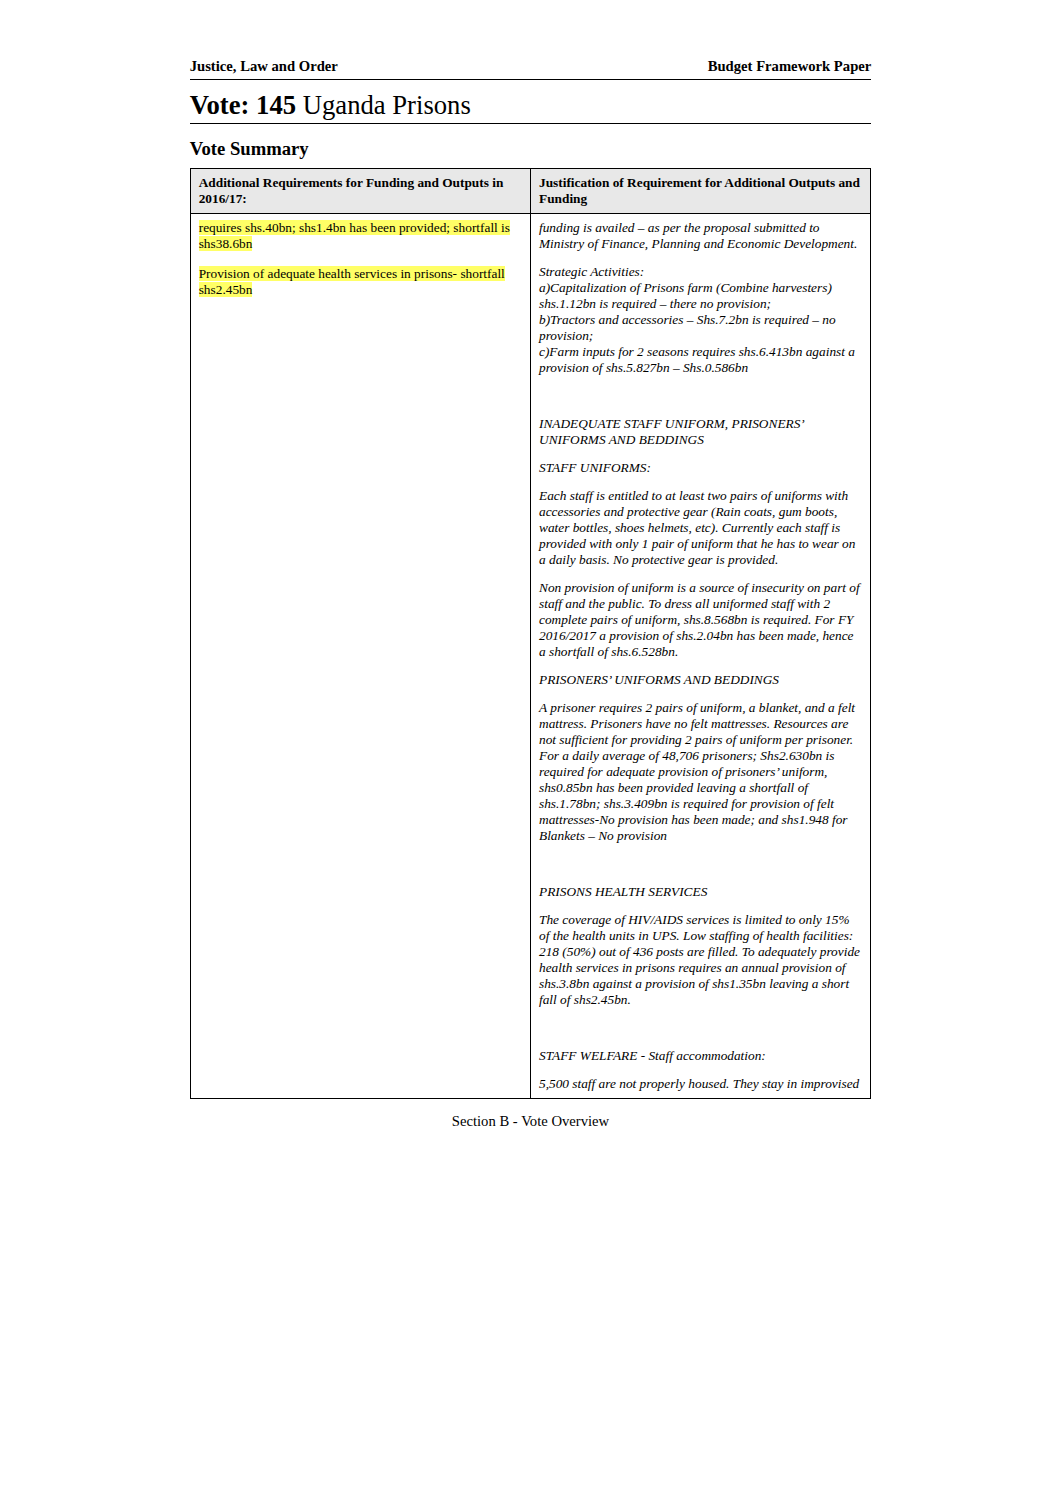Justice, Law and Order Budget Framework Paper
Vote: 145 Uganda Prisons
Vote Summary
| Additional Requirements for Funding and Outputs in 2016/17: | Justification of Requirement for Additional Outputs and Funding |
| --- | --- |
| requires shs.40bn; shs1.4bn has been provided; shortfall is shs38.6bn Provision of adequate health services in prisons- shortfall shs2.45bn | funding is availed – as per the proposal submitted to Ministry of Finance, Planning and Economic Development. Strategic Activities: a)Capitalization of Prisons farm (Combine harvesters) shs.1.12bn is required – there no provision; b)Tractors and accessories – Shs.7.2bn is required – no provision; c)Farm inputs for 2 seasons requires shs.6.413bn against a provision of shs.5.827bn – Shs.0.586bn INADEQUATE STAFF UNIFORM, PRISONERS’ UNIFORMS AND BEDDINGS STAFF UNIFORMS: Each staff is entitled to at least two pairs of uniforms with accessories and protective gear (Rain coats, gum boots, water bottles, shoes helmets, etc). Currently each staff is provided with only 1 pair of uniform that he has to wear on a daily basis. No protective gear is provided. Non provision of uniform is a source of insecurity on part of staff and the public. To dress all uniformed staff with 2 complete pairs of uniform, shs.8.568bn is required. For FY 2016/2017 a provision of shs.2.04bn has been made, hence a shortfall of shs.6.528bn. PRISONERS’ UNIFORMS AND BEDDINGS A prisoner requires 2 pairs of uniform, a blanket, and a felt mattress. Prisoners have no felt mattresses. Resources are not sufficient for providing 2 pairs of uniform per prisoner. For a daily average of 48,706 prisoners; Shs2.630bn is required for adequate provision of prisoners’ uniform, shs0.85bn has been provided leaving a shortfall of shs.1.78bn; shs.3.409bn is required for provision of felt mattresses-No provision has been made; and shs1.948 for Blankets – No provision PRISONS HEALTH SERVICES The coverage of HIV/AIDS services is limited to only 15% of the health units in UPS. Low staffing of health facilities: 218 (50%) out of 436 posts are filled. To adequately provide health services in prisons requires an annual provision of shs.3.8bn against a provision of shs1.35bn leaving a short fall of shs2.45bn. STAFF WELFARE - Staff accommodation: 5,500 staff are not properly housed. They stay in improvised |
Section B - Vote Overview